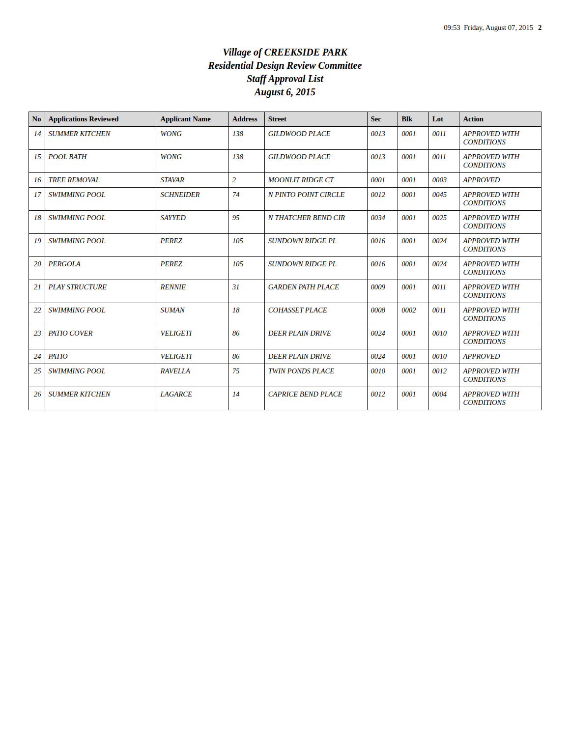09:53 Friday, August 07, 20152
Village of CREEKSIDE PARK
Residential Design Review Committee
Staff Approval List
August 6, 2015
| No | Applications Reviewed | Applicant Name | Address | Street | Sec | Blk | Lot | Action |
| --- | --- | --- | --- | --- | --- | --- | --- | --- |
| 14 | SUMMER KITCHEN | WONG | 138 | GILDWOOD PLACE | 0013 | 0001 | 0011 | APPROVED WITH CONDITIONS |
| 15 | POOL BATH | WONG | 138 | GILDWOOD PLACE | 0013 | 0001 | 0011 | APPROVED WITH CONDITIONS |
| 16 | TREE REMOVAL | STAVAR | 2 | MOONLIT RIDGE CT | 0001 | 0001 | 0003 | APPROVED |
| 17 | SWIMMING POOL | SCHNEIDER | 74 | N PINTO POINT CIRCLE | 0012 | 0001 | 0045 | APPROVED WITH CONDITIONS |
| 18 | SWIMMING POOL | SAYYED | 95 | N THATCHER BEND CIR | 0034 | 0001 | 0025 | APPROVED WITH CONDITIONS |
| 19 | SWIMMING POOL | PEREZ | 105 | SUNDOWN RIDGE PL | 0016 | 0001 | 0024 | APPROVED WITH CONDITIONS |
| 20 | PERGOLA | PEREZ | 105 | SUNDOWN RIDGE PL | 0016 | 0001 | 0024 | APPROVED WITH CONDITIONS |
| 21 | PLAY STRUCTURE | RENNIE | 31 | GARDEN PATH PLACE | 0009 | 0001 | 0011 | APPROVED WITH CONDITIONS |
| 22 | SWIMMING POOL | SUMAN | 18 | COHASSET PLACE | 0008 | 0002 | 0011 | APPROVED WITH CONDITIONS |
| 23 | PATIO COVER | VELIGETI | 86 | DEER PLAIN DRIVE | 0024 | 0001 | 0010 | APPROVED WITH CONDITIONS |
| 24 | PATIO | VELIGETI | 86 | DEER PLAIN DRIVE | 0024 | 0001 | 0010 | APPROVED |
| 25 | SWIMMING POOL | RAVELLA | 75 | TWIN PONDS PLACE | 0010 | 0001 | 0012 | APPROVED WITH CONDITIONS |
| 26 | SUMMER KITCHEN | LAGARCE | 14 | CAPRICE BEND PLACE | 0012 | 0001 | 0004 | APPROVED WITH CONDITIONS |